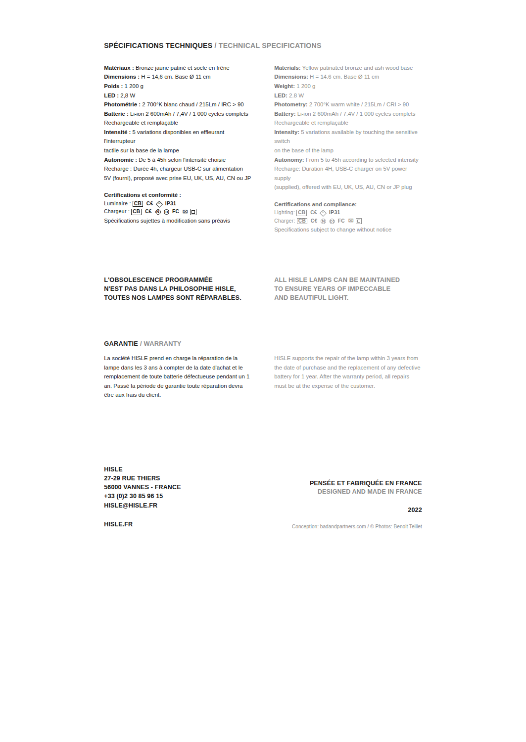SPÉCIFICATIONS TECHNIQUES / TECHNICAL SPECIFICATIONS
Matériaux : Bronze jaune patiné et socle en frêne
Dimensions : H = 14,6 cm. Base Ø 11 cm
Poids : 1 200 g
LED : 2,8 W
Photométrie : 2 700°K blanc chaud / 215Lm / IRC > 90
Batterie : Li-ion 2 600mAh / 7,4V / 1 000 cycles complets
Rechargeable et remplaçable
Intensité : 5 variations disponibles en effleurant l'interrupteur
tactile sur la base de la lampe
Autonomie : De 5 à 45h selon l'intensité choisie
Recharge : Durée 4h, chargeur USB-C sur alimentation
5V (fourni), proposé avec prise EU, UK, US, AU, CN ou JP
Certifications et conformité :
Luminaire : CB C€ ⌁ IP31
Chargeur : CB C€ N cc FC ⌧
Spécifications sujettes à modification sans préavis
Materials: Yellow patinated bronze and ash wood base
Dimensions: H = 14.6 cm. Base Ø 11 cm
Weight: 1 200 g
LED: 2.8 W
Photometry: 2 700°K warm white / 215Lm / CRI > 90
Battery: Li-ion 2 600mAh / 7.4V / 1 000 cycles complets
Rechargeable et remplaçable
Intensity: 5 variations available by touching the sensitive switch
on the base of the lamp
Autonomy: From 5 to 45h according to selected intensity
Recharge: Duration 4H, USB-C charger on 5V power supply
(supplied), offered with EU, UK, US, AU, CN or JP plug
Certifications and compliance:
Lighting: CB C€ ⌁ IP31
Charger: CB C€ N cc FC ⌧
Specifications subject to change without notice
L'OBSOLESCENCE PROGRAMMÉE
N'EST PAS DANS LA PHILOSOPHIE HISLE,
TOUTES NOS LAMPES SONT RÉPARABLES.
ALL HISLE LAMPS CAN BE MAINTAINED
TO ENSURE YEARS OF IMPECCABLE
AND BEAUTIFUL LIGHT.
GARANTIE / WARRANTY
La société HISLE prend en charge la réparation de la lampe dans les 3 ans à compter de la date d'achat et le remplacement de toute batterie défectueuse pendant un 1 an. Passé la période de garantie toute réparation devra être aux frais du client.
HISLE supports the repair of the lamp within 3 years from the date of purchase and the replacement of any defective battery for 1 year. After the warranty period, all repairs must be at the expense of the customer.
HISLE
27-29 RUE THIERS
56000 VANNES - FRANCE
+33 (0)2 30 85 96 15
HISLE@HISLE.FR HISLE.FR
PENSÉE ET FABRIQUÉE EN FRANCE
DESIGNED AND MADE IN FRANCE
2022
Conception: badandpartners.com / © Photos: Benoit Teillet